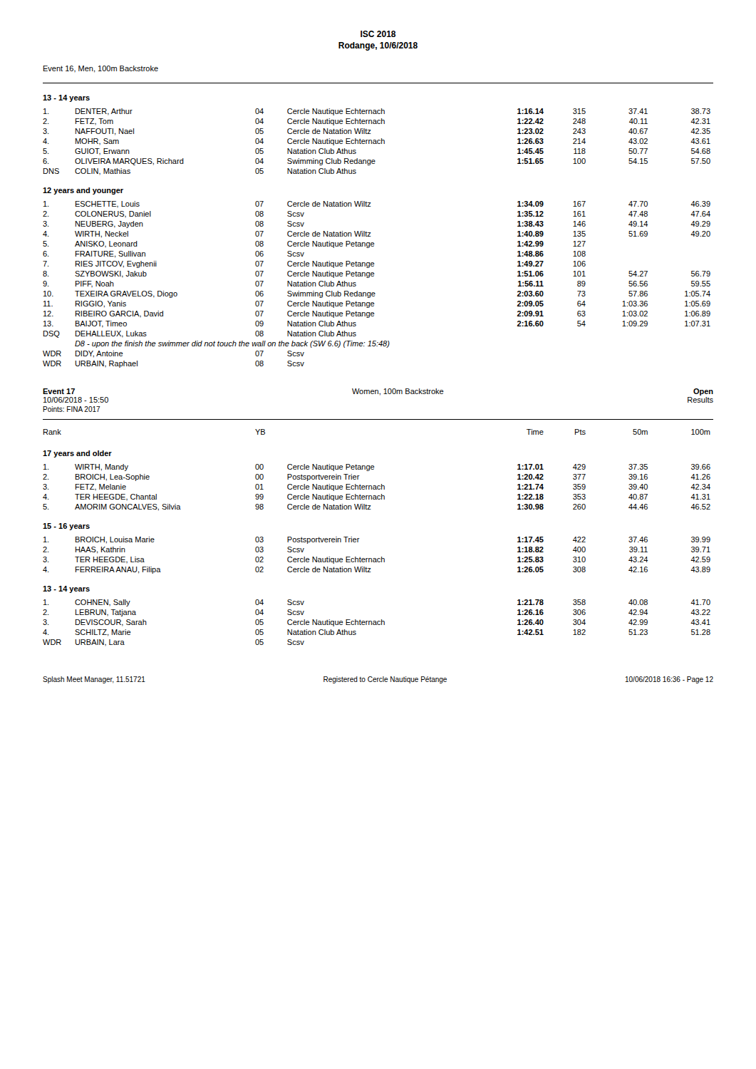ISC 2018
Rodange, 10/6/2018
Event 16, Men, 100m Backstroke
13 - 14 years
| 1. | DENTER, Arthur | 04 | Cercle Nautique Echternach | 1:16.14 | 315 | 37.41 | 38.73 |
| 2. | FETZ, Tom | 04 | Cercle Nautique Echternach | 1:22.42 | 248 | 40.11 | 42.31 |
| 3. | NAFFOUTI, Nael | 05 | Cercle de Natation Wiltz | 1:23.02 | 243 | 40.67 | 42.35 |
| 4. | MOHR, Sam | 04 | Cercle Nautique Echternach | 1:26.63 | 214 | 43.02 | 43.61 |
| 5. | GUIOT, Erwann | 05 | Natation Club Athus | 1:45.45 | 118 | 50.77 | 54.68 |
| 6. | OLIVEIRA MARQUES, Richard | 04 | Swimming Club Redange | 1:51.65 | 100 | 54.15 | 57.50 |
| DNS | COLIN, Mathias | 05 | Natation Club Athus | | | | |
12 years and younger
| 1. | ESCHETTE, Louis | 07 | Cercle de Natation Wiltz | 1:34.09 | 167 | 47.70 | 46.39 |
| 2. | COLONERUS, Daniel | 08 | Scsv | 1:35.12 | 161 | 47.48 | 47.64 |
| 3. | NEUBERG, Jayden | 08 | Scsv | 1:38.43 | 146 | 49.14 | 49.29 |
| 4. | WIRTH, Neckel | 07 | Cercle de Natation Wiltz | 1:40.89 | 135 | 51.69 | 49.20 |
| 5. | ANISKO, Leonard | 08 | Cercle Nautique Petange | 1:42.99 | 127 | | |
| 6. | FRAITURE, Sullivan | 06 | Scsv | 1:48.86 | 108 | | |
| 7. | RIES JITCOV, Evghenii | 07 | Cercle Nautique Petange | 1:49.27 | 106 | | |
| 8. | SZYBOWSKI, Jakub | 07 | Cercle Nautique Petange | 1:51.06 | 101 | 54.27 | 56.79 |
| 9. | PIFF, Noah | 07 | Natation Club Athus | 1:56.11 | 89 | 56.56 | 59.55 |
| 10. | TEXEIRA GRAVELOS, Diogo | 06 | Swimming Club Redange | 2:03.60 | 73 | 57.86 | 1:05.74 |
| 11. | RIGGIO, Yanis | 07 | Cercle Nautique Petange | 2:09.05 | 64 | 1:03.36 | 1:05.69 |
| 12. | RIBEIRO GARCIA, David | 07 | Cercle Nautique Petange | 2:09.91 | 63 | 1:03.02 | 1:06.89 |
| 13. | BAIJOT, Timeo | 09 | Natation Club Athus | 2:16.60 | 54 | 1:09.29 | 1:07.31 |
| DSQ | DEHALLEUX, Lukas | 08 | Natation Club Athus | | | | |
| | D8 - upon the finish the swimmer did not touch the wall on the back (SW 6.6) (Time: 15:48) |
| WDR | DIDY, Antoine | 07 | Scsv | | | | |
| WDR | URBAIN, Raphael | 08 | Scsv | | | | |
Event 17
10/06/2018 - 15:50
Women, 100m Backstroke
Open
Results
Points: FINA 2017
| Rank | | YB | | Time | Pts | 50m | 100m |
17 years and older
| 1. | WIRTH, Mandy | 00 | Cercle Nautique Petange | 1:17.01 | 429 | 37.35 | 39.66 |
| 2. | BROICH, Lea-Sophie | 00 | Postsportverein Trier | 1:20.42 | 377 | 39.16 | 41.26 |
| 3. | FETZ, Melanie | 01 | Cercle Nautique Echternach | 1:21.74 | 359 | 39.40 | 42.34 |
| 4. | TER HEEGDE, Chantal | 99 | Cercle Nautique Echternach | 1:22.18 | 353 | 40.87 | 41.31 |
| 5. | AMORIM GONCALVES, Silvia | 98 | Cercle de Natation Wiltz | 1:30.98 | 260 | 44.46 | 46.52 |
15 - 16 years
| 1. | BROICH, Louisa Marie | 03 | Postsportverein Trier | 1:17.45 | 422 | 37.46 | 39.99 |
| 2. | HAAS, Kathrin | 03 | Scsv | 1:18.82 | 400 | 39.11 | 39.71 |
| 3. | TER HEEGDE, Lisa | 02 | Cercle Nautique Echternach | 1:25.83 | 310 | 43.24 | 42.59 |
| 4. | FERREIRA ANAU, Filipa | 02 | Cercle de Natation Wiltz | 1:26.05 | 308 | 42.16 | 43.89 |
13 - 14 years
| 1. | COHNEN, Sally | 04 | Scsv | 1:21.78 | 358 | 40.08 | 41.70 |
| 2. | LEBRUN, Tatjana | 04 | Scsv | 1:26.16 | 306 | 42.94 | 43.22 |
| 3. | DEVISCOUR, Sarah | 05 | Cercle Nautique Echternach | 1:26.40 | 304 | 42.99 | 43.41 |
| 4. | SCHILTZ, Marie | 05 | Natation Club Athus | 1:42.51 | 182 | 51.23 | 51.28 |
| WDR | URBAIN, Lara | 05 | Scsv | | | | |
Splash Meet Manager, 11.51721
Registered to Cercle Nautique Pétange
10/06/2018 16:36 - Page 12